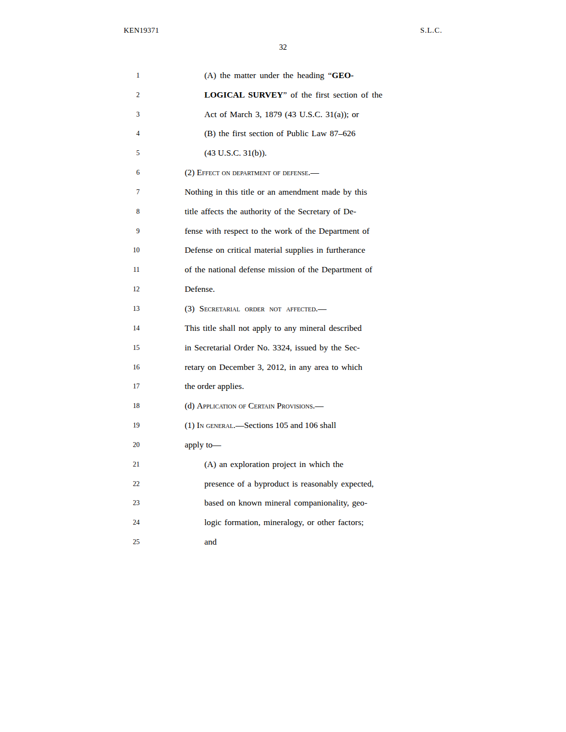KEN19371 S.L.C.
32
(A) the matter under the heading “GEO-
LOGICAL SURVEY” of the first section of the
Act of March 3, 1879 (43 U.S.C. 31(a)); or
(B) the first section of Public Law 87–626
(43 U.S.C. 31(b)).
(2) Effect on department of defense.—
Nothing in this title or an amendment made by this
title affects the authority of the Secretary of De-
fense with respect to the work of the Department of
Defense on critical material supplies in furtherance
of the national defense mission of the Department of
Defense.
(3) Secretarial order not affected.—
This title shall not apply to any mineral described
in Secretarial Order No. 3324, issued by the Sec-
retary on December 3, 2012, in any area to which
the order applies.
(d) Application of Certain Provisions.—
(1) In general.—Sections 105 and 106 shall
apply to—
(A) an exploration project in which the
presence of a byproduct is reasonably expected,
based on known mineral companionality, geo-
logic formation, mineralogy, or other factors;
and